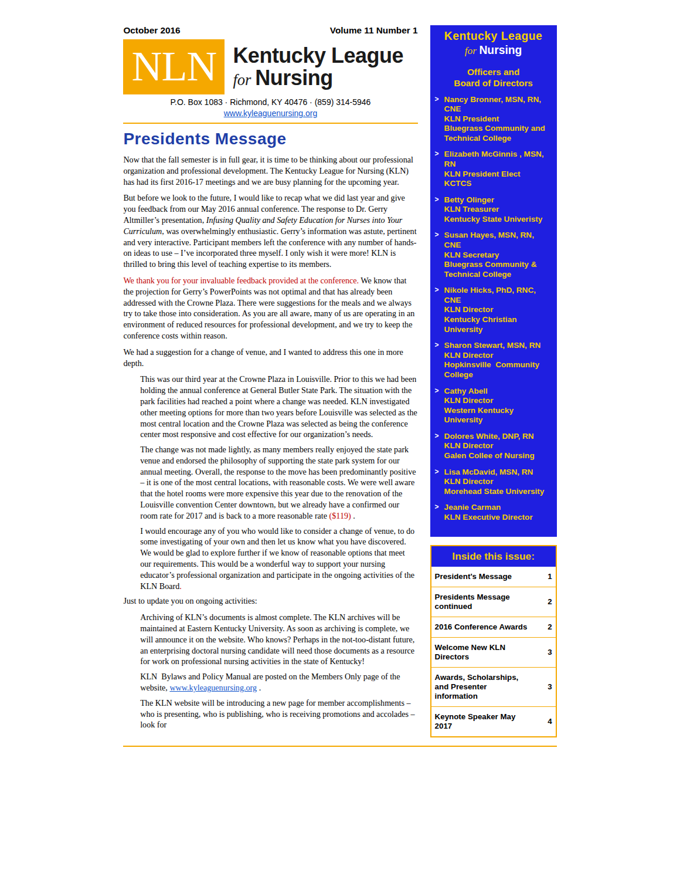October 2016 Volume 11 Number 1
NLN
Kentucky League
for Nursing
P.O. Box 1083 · Richmond, KY 40476 · (859) 314-5946
www.kyleaguenursing.org
Presidents Message
Now that the fall semester is in full gear, it is time to be thinking about our professional organization and professional development. The Kentucky League for Nursing (KLN) has had its first 2016-17 meetings and we are busy planning for the upcoming year.
But before we look to the future, I would like to recap what we did last year and give you feedback from our May 2016 annual conference. The response to Dr. Gerry Altmiller’s presentation, Infusing Quality and Safety Education for Nurses into Your Curriculum, was overwhelmingly enthusiastic. Gerry’s information was astute, pertinent and very interactive. Participant members left the conference with any number of hands-on ideas to use – I’ve incorporated three myself. I only wish it were more! KLN is thrilled to bring this level of teaching expertise to its members.
We thank you for your invaluable feedback provided at the conference. We know that the projection for Gerry’s PowerPoints was not optimal and that has already been addressed with the Crowne Plaza. There were suggestions for the meals and we always try to take those into consideration. As you are all aware, many of us are operating in an environment of reduced resources for professional development, and we try to keep the conference costs within reason.
We had a suggestion for a change of venue, and I wanted to address this one in more depth.
This was our third year at the Crowne Plaza in Louisville. Prior to this we had been holding the annual conference at General Butler State Park. The situation with the park facilities had reached a point where a change was needed. KLN investigated other meeting options for more than two years before Louisville was selected as the most central location and the Crowne Plaza was selected as being the conference center most responsive and cost effective for our organization’s needs.
The change was not made lightly, as many members really enjoyed the state park venue and endorsed the philosophy of supporting the state park system for our annual meeting. Overall, the response to the move has been predominantly positive – it is one of the most central locations, with reasonable costs. We were well aware that the hotel rooms were more expensive this year due to the renovation of the Louisville convention Center downtown, but we already have a confirmed our room rate for 2017 and is back to a more reasonable rate ($119) .
I would encourage any of you who would like to consider a change of venue, to do some investigating of your own and then let us know what you have discovered. We would be glad to explore further if we know of reasonable options that meet our requirements. This would be a wonderful way to support your nursing educator’s professional organization and participate in the ongoing activities of the KLN Board.
Just to update you on ongoing activities:
Archiving of KLN’s documents is almost complete. The KLN archives will be maintained at Eastern Kentucky University. As soon as archiving is complete, we will announce it on the website. Who knows? Perhaps in the not-too-distant future, an enterprising doctoral nursing candidate will need those documents as a resource for work on professional nursing activities in the state of Kentucky!
KLN Bylaws and Policy Manual are posted on the Members Only page of the website, www.kyleaguenursing.org .
The KLN website will be introducing a new page for member accomplishments – who is presenting, who is publishing, who is receiving promotions and accolades – look for
Kentucky League
for Nursing
Officers and
Board of Directors
Nancy Bronner, MSN, RN, CNE
KLN President
Bluegrass Community and Technical College
Elizabeth McGinnis , MSN, RN
KLN President Elect
KCTCS
Betty Olinger
KLN Treasurer
Kentucky State Univeristy
Susan Hayes, MSN, RN, CNE
KLN Secretary
Bluegrass Community & Technical College
Nikole Hicks, PhD, RNC, CNE
KLN Director
Kentucky Christian University
Sharon Stewart, MSN, RN
KLN Director
Hopkinsville Community College
Cathy Abell
KLN Director
Western Kentucky University
Dolores White, DNP, RN
KLN Director
Galen Collee of Nursing
Lisa McDavid, MSN, RN
KLN Director
Morehead State University
Jeanie Carman
KLN Executive Director
Inside this issue:
| President’s Message | 1 |
| Presidents Message continued | 2 |
| 2016 Conference Awards | 2 |
| Welcome New KLN Directors | 3 |
| Awards, Scholarships, and Presenter information | 3 |
| Keynote Speaker May 2017 | 4 |